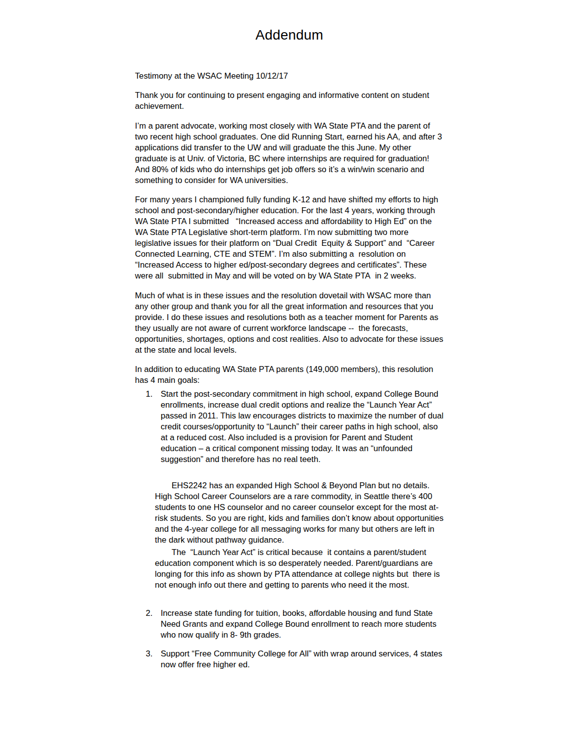Addendum
Testimony at the WSAC Meeting 10/12/17
Thank you for continuing to present engaging and informative content on student achievement.
I’m a parent advocate, working most closely with WA State PTA and the parent of two recent high school graduates. One did Running Start, earned his AA, and after 3 applications did transfer to the UW and will graduate the this June. My other graduate is at Univ. of Victoria, BC where internships are required for graduation! And 80% of kids who do internships get job offers so it’s a win/win scenario and something to consider for WA universities.
For many years I championed fully funding K-12 and have shifted my efforts to high school and post-secondary/higher education. For the last 4 years, working through WA State PTA I submitted “Increased access and affordability to High Ed” on the WA State PTA Legislative short-term platform. I’m now submitting two more legislative issues for their platform on “Dual Credit Equity & Support” and “Career Connected Learning, CTE and STEM”. I’m also submitting a resolution on “Increased Access to higher ed/post-secondary degrees and certificates”. These were all submitted in May and will be voted on by WA State PTA in 2 weeks.
Much of what is in these issues and the resolution dovetail with WSAC more than any other group and thank you for all the great information and resources that you provide. I do these issues and resolutions both as a teacher moment for Parents as they usually are not aware of current workforce landscape -- the forecasts, opportunities, shortages, options and cost realities. Also to advocate for these issues at the state and local levels.
In addition to educating WA State PTA parents (149,000 members), this resolution has 4 main goals:
Start the post-secondary commitment in high school, expand College Bound enrollments, increase dual credit options and realize the “Launch Year Act” passed in 2011. This law encourages districts to maximize the number of dual credit courses/opportunity to “Launch” their career paths in high school, also at a reduced cost. Also included is a provision for Parent and Student education – a critical component missing today. It was an “unfounded suggestion” and therefore has no real teeth.
EHS2242 has an expanded High School & Beyond Plan but no details. High School Career Counselors are a rare commodity, in Seattle there’s 400 students to one HS counselor and no career counselor except for the most at-risk students. So you are right, kids and families don’t know about opportunities and the 4-year college for all messaging works for many but others are left in the dark without pathway guidance.
The “Launch Year Act” is critical because it contains a parent/student education component which is so desperately needed. Parent/guardians are longing for this info as shown by PTA attendance at college nights but there is not enough info out there and getting to parents who need it the most.
Increase state funding for tuition, books, affordable housing and fund State Need Grants and expand College Bound enrollment to reach more students who now qualify in 8- 9th grades.
Support “Free Community College for All” with wrap around services, 4 states now offer free higher ed.